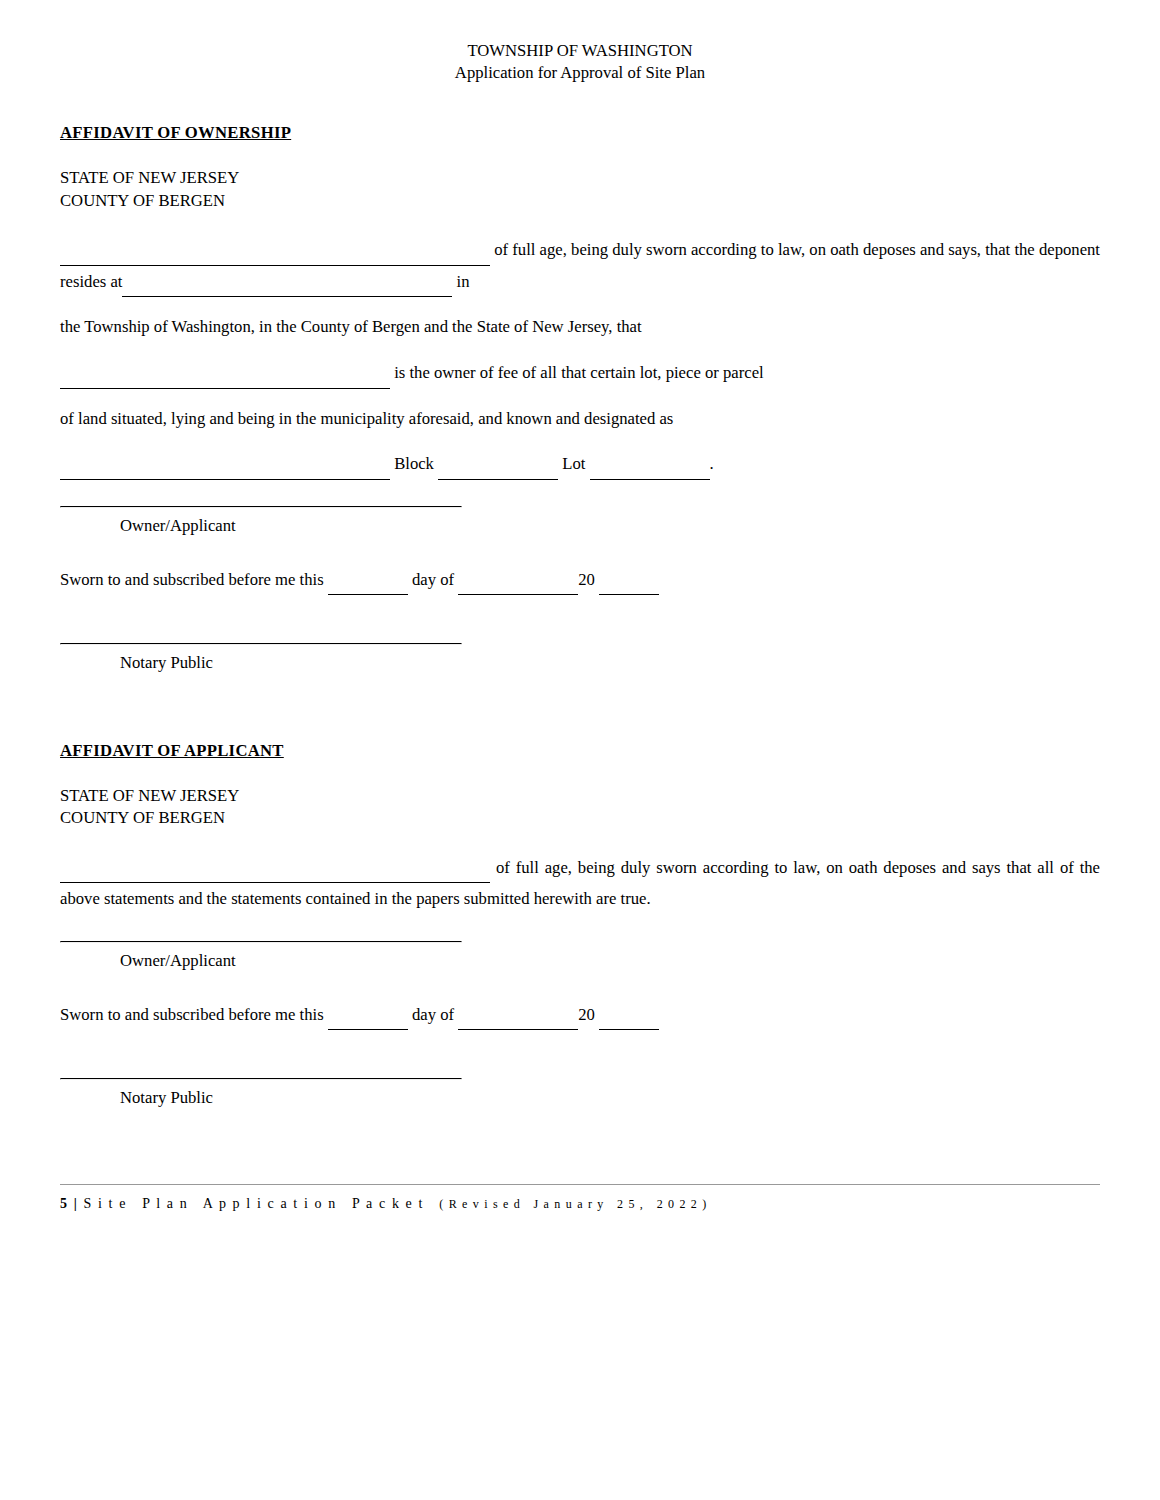TOWNSHIP OF WASHINGTON Application for Approval of Site Plan
AFFIDAVIT OF OWNERSHIP
STATE OF NEW JERSEY
COUNTY OF BERGEN
of full age, being duly sworn according to law, on oath deposes and says, that the deponent resides at in
the Township of Washington, in the County of Bergen and the State of New Jersey, that
is the owner of fee of all that certain lot, piece or parcel
of land situated, lying and being in the municipality aforesaid, and known and designated as
Block Lot .
Owner/Applicant
Sworn to and subscribed before me this day of 20
Notary Public
AFFIDAVIT OF APPLICANT
STATE OF NEW JERSEY
COUNTY OF BERGEN
of full age, being duly sworn according to law, on oath deposes and says that all of the above statements and the statements contained in the papers submitted herewith are true.
Owner/Applicant
Sworn to and subscribed before me this day of 20
Notary Public
5 | S i t e P l a n A p p l i c a t i o n P a c k e t ( R e v i s e d J a n u a r y 2 5 , 2 0 2 2 )